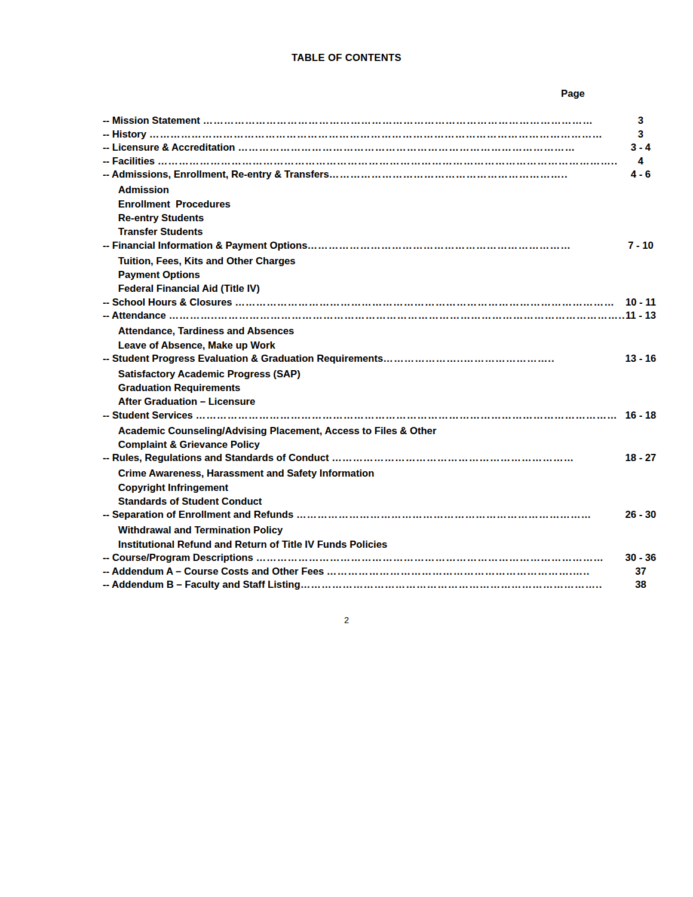TABLE OF CONTENTS
Page
| -- Mission Statement ………………………………………………………………………………………………… | 3 |
| -- History ………………………………………………………………………………………………………………… | 3 |
| -- Licensure & Accreditation …………………………………………………………………………………… | 3 - 4 |
| -- Facilities ………………………………………………………………………………………………………………….. | 4 |
| -- Admissions, Enrollment, Re-entry & Transfers ………………………………………………………….. | 4 - 6 |
| Admission Enrollment Procedures Re-entry Students Transfer Students |
| -- Financial Information & Payment Options ………………………………………………………………… | 7 - 10 |
| Tuition, Fees, Kits and Other Charges Payment Options Federal Financial Aid (Title IV) |
| -- School Hours & Closures ……………………………………………………………………………………………… | 10 - 11 |
| -- Attendance …………..…………………………………………………………………………………………………….. | 11 - 13 |
| Attendance, Tardiness and Absences Leave of Absence, Make up Work |
| -- Student Progress Evaluation & Graduation Requirements …………………..…………………….. | 13 - 16 |
| Satisfactory Academic Progress (SAP) Graduation Requirements After Graduation – Licensure |
| -- Student Services ………………………………………………………………………………………………………… | 16 - 18 |
| Academic Counseling/Advising Placement, Access to Files & Other Complaint & Grievance Policy |
| -- Rules, Regulations and Standards of Conduct …………………………………………………………… | 18 - 27 |
| Crime Awareness, Harassment and Safety Information Copyright Infringement Standards of Student Conduct |
| -- Separation of Enrollment and Refunds ………………………………………………………………………… | 26 - 30 |
| Withdrawal and Termination Policy Institutional Refund and Return of Title IV Funds Policies |
| -- Course/Program Descriptions ……………………………………………………………………………………… | 30 - 36 |
| -- Addendum A – Course Costs and Other Fees …………………………………………………………….….. | 37 |
| -- Addendum B – Faculty and Staff Listing ………………………………………………………………………….. | 38 |
2